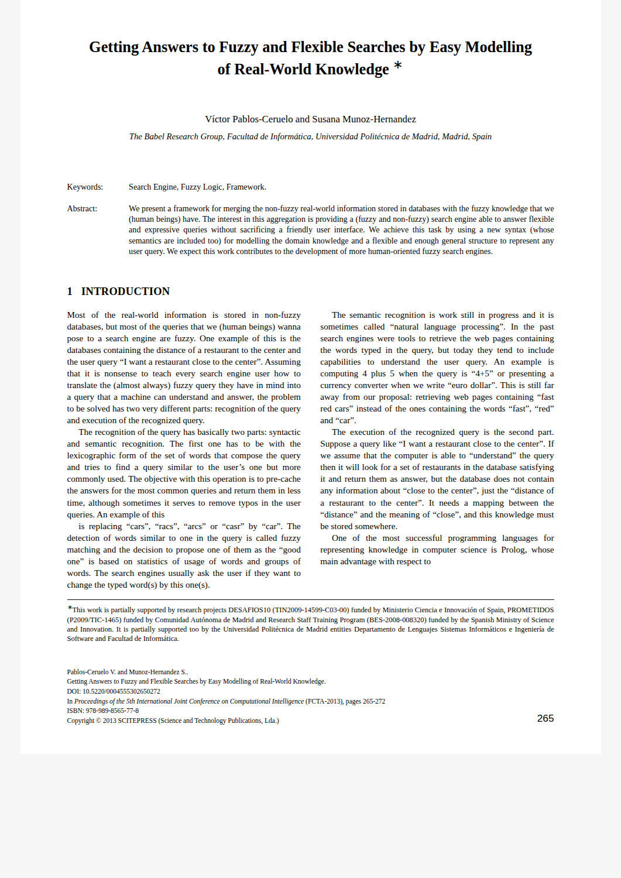Getting Answers to Fuzzy and Flexible Searches by Easy Modelling
of Real-World Knowledge ∗
Víctor Pablos-Ceruelo and Susana Munoz-Hernandez
The Babel Research Group, Facultad de Informática, Universidad Politécnica de Madrid, Madrid, Spain
Keywords:
Search Engine, Fuzzy Logic, Framework.
Abstract:
We present a framework for merging the non-fuzzy real-world information stored in databases with the fuzzy knowledge that we (human beings) have. The interest in this aggregation is providing a (fuzzy and non-fuzzy) search engine able to answer flexible and expressive queries without sacrificing a friendly user interface. We achieve this task by using a new syntax (whose semantics are included too) for modelling the domain knowledge and a flexible and enough general structure to represent any user query. We expect this work contributes to the development of more human-oriented fuzzy search engines.
1 INTRODUCTION
Most of the real-world information is stored in non-fuzzy databases, but most of the queries that we (human beings) wanna pose to a search engine are fuzzy. One example of this is the databases containing the distance of a restaurant to the center and the user query “I want a restaurant close to the center”. Assuming that it is nonsense to teach every search engine user how to translate the (almost always) fuzzy query they have in mind into a query that a machine can understand and answer, the problem to be solved has two very different parts: recognition of the query and execution of the recognized query.
The recognition of the query has basically two parts: syntactic and semantic recognition. The first one has to be with the lexicographic form of the set of words that compose the query and tries to find a query similar to the user’s one but more commonly used. The objective with this operation is to pre-cache the answers for the most common queries and return them in less time, although sometimes it serves to remove typos in the user queries. An example of this
is replacing “cars”, “racs”, “arcs” or “casr” by “car”. The detection of words similar to one in the query is called fuzzy matching and the decision to propose one of them as the “good one” is based on statistics of usage of words and groups of words. The search engines usually ask the user if they want to change the typed word(s) by this one(s).
The semantic recognition is work still in progress and it is sometimes called “natural language processing”. In the past search engines were tools to retrieve the web pages containing the words typed in the query, but today they tend to include capabilities to understand the user query. An example is computing 4 plus 5 when the query is “4+5” or presenting a currency converter when we write “euro dollar”. This is still far away from our proposal: retrieving web pages containing “fast red cars” instead of the ones containing the words “fast”, “red” and “car”.
The execution of the recognized query is the second part. Suppose a query like “I want a restaurant close to the center”. If we assume that the computer is able to “understand” the query then it will look for a set of restaurants in the database satisfying it and return them as answer, but the database does not contain any information about “close to the center”, just the “distance of a restaurant to the center”. It needs a mapping between the “distance” and the meaning of “close”, and this knowledge must be stored somewhere.
One of the most successful programming languages for representing knowledge in computer science is Prolog, whose main advantage with respect to
∗This work is partially supported by research projects DESAFIOS10 (TIN2009-14599-C03-00) funded by Ministerio Ciencia e Innovación of Spain, PROMETIDOS (P2009/TIC-1465) funded by Comunidad Autónoma de Madrid and Research Staff Training Program (BES-2008-008320) funded by the Spanish Ministry of Science and Innovation. It is partially supported too by the Universidad Politécnica de Madrid entities Departamento de Lenguajes Sistemas Informáticos e Ingeniería de Software and Facultad de Informática.
Pablos-Ceruelo V. and Munoz-Hernandez S..
Getting Answers to Fuzzy and Flexible Searches by Easy Modelling of Real-World Knowledge.
DOI: 10.5220/0004555302650272
In Proceedings of the 5th International Joint Conference on Computational Intelligence (FCTA-2013), pages 265-272
ISBN: 978-989-8565-77-8
Copyright © 2013 SCITEPRESS (Science and Technology Publications, Lda.)
265